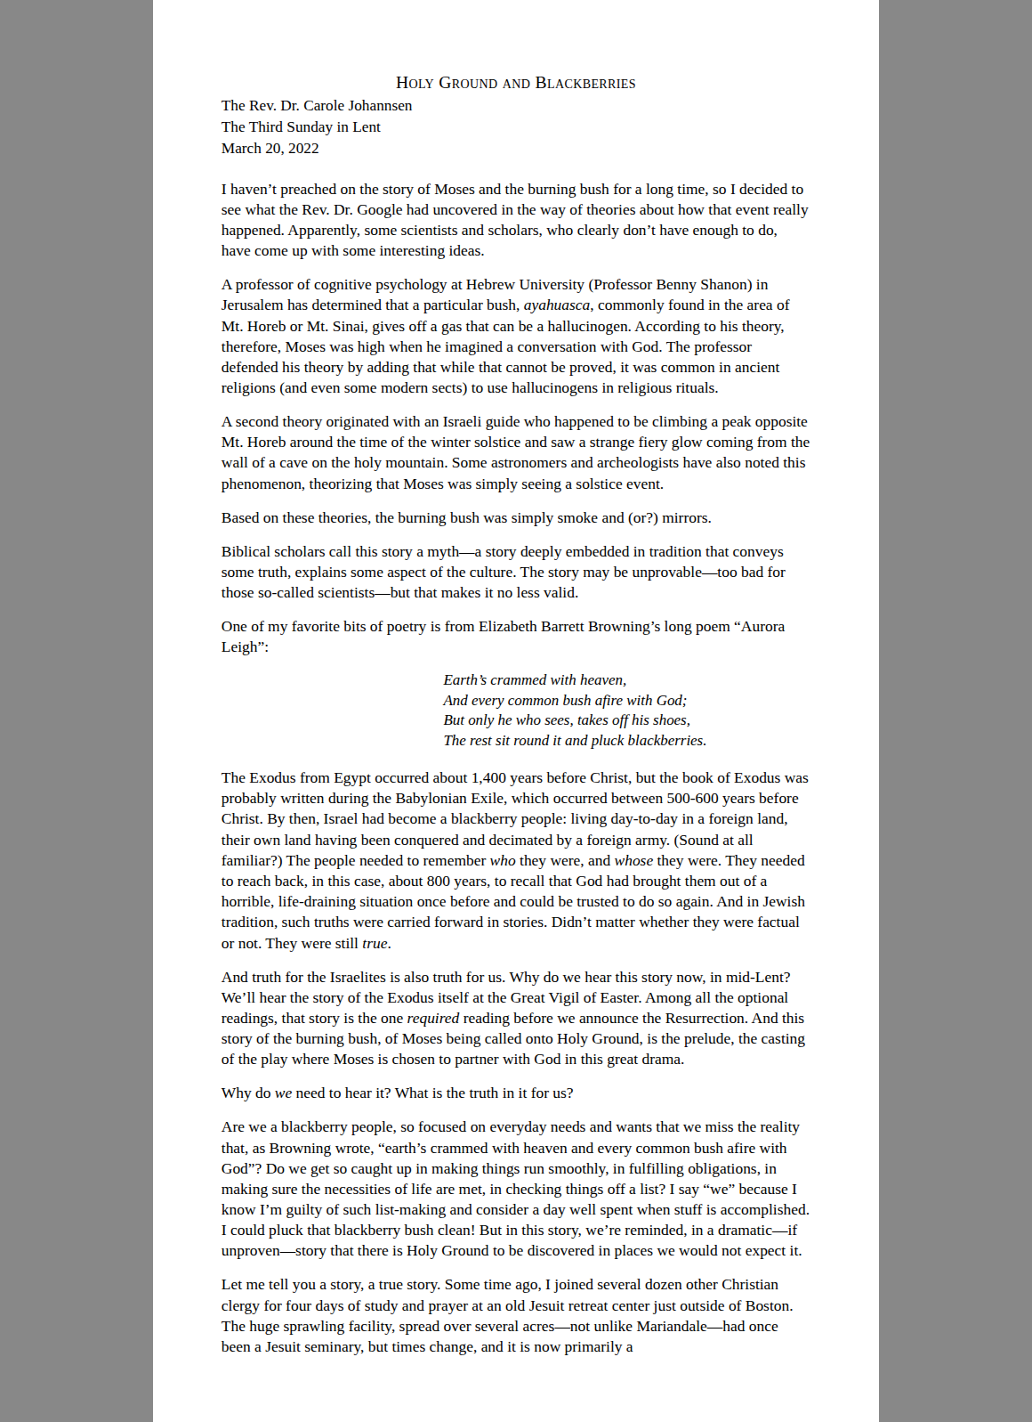Holy Ground and Blackberries
The Rev. Dr. Carole Johannsen
The Third Sunday in Lent
March 20, 2022
I haven’t preached on the story of Moses and the burning bush for a long time, so I decided to see what the Rev. Dr. Google had uncovered in the way of theories about how that event really happened. Apparently, some scientists and scholars, who clearly don’t have enough to do, have come up with some interesting ideas.
A professor of cognitive psychology at Hebrew University (Professor Benny Shanon) in Jerusalem has determined that a particular bush, ayahuasca, commonly found in the area of Mt. Horeb or Mt. Sinai, gives off a gas that can be a hallucinogen. According to his theory, therefore, Moses was high when he imagined a conversation with God. The professor defended his theory by adding that while that cannot be proved, it was common in ancient religions (and even some modern sects) to use hallucinogens in religious rituals.
A second theory originated with an Israeli guide who happened to be climbing a peak opposite Mt. Horeb around the time of the winter solstice and saw a strange fiery glow coming from the wall of a cave on the holy mountain. Some astronomers and archeologists have also noted this phenomenon, theorizing that Moses was simply seeing a solstice event.
Based on these theories, the burning bush was simply smoke and (or?) mirrors.
Biblical scholars call this story a myth—a story deeply embedded in tradition that conveys some truth, explains some aspect of the culture. The story may be unprovable—too bad for those so-called scientists—but that makes it no less valid.
One of my favorite bits of poetry is from Elizabeth Barrett Browning’s long poem “Aurora Leigh”:
Earth’s crammed with heaven,
And every common bush afire with God;
But only he who sees, takes off his shoes,
The rest sit round it and pluck blackberries.
The Exodus from Egypt occurred about 1,400 years before Christ, but the book of Exodus was probably written during the Babylonian Exile, which occurred between 500-600 years before Christ. By then, Israel had become a blackberry people: living day-to-day in a foreign land, their own land having been conquered and decimated by a foreign army. (Sound at all familiar?) The people needed to remember who they were, and whose they were. They needed to reach back, in this case, about 800 years, to recall that God had brought them out of a horrible, life-draining situation once before and could be trusted to do so again. And in Jewish tradition, such truths were carried forward in stories. Didn’t matter whether they were factual or not. They were still true.
And truth for the Israelites is also truth for us. Why do we hear this story now, in mid-Lent? We’ll hear the story of the Exodus itself at the Great Vigil of Easter. Among all the optional readings, that story is the one required reading before we announce the Resurrection. And this story of the burning bush, of Moses being called onto Holy Ground, is the prelude, the casting of the play where Moses is chosen to partner with God in this great drama.
Why do we need to hear it? What is the truth in it for us?
Are we a blackberry people, so focused on everyday needs and wants that we miss the reality that, as Browning wrote, “earth’s crammed with heaven and every common bush afire with God”? Do we get so caught up in making things run smoothly, in fulfilling obligations, in making sure the necessities of life are met, in checking things off a list? I say “we” because I know I’m guilty of such list-making and consider a day well spent when stuff is accomplished. I could pluck that blackberry bush clean! But in this story, we’re reminded, in a dramatic—if unproven—story that there is Holy Ground to be discovered in places we would not expect it.
Let me tell you a story, a true story. Some time ago, I joined several dozen other Christian clergy for four days of study and prayer at an old Jesuit retreat center just outside of Boston. The huge sprawling facility, spread over several acres—not unlike Mariandale—had once been a Jesuit seminary, but times change, and it is now primarily a